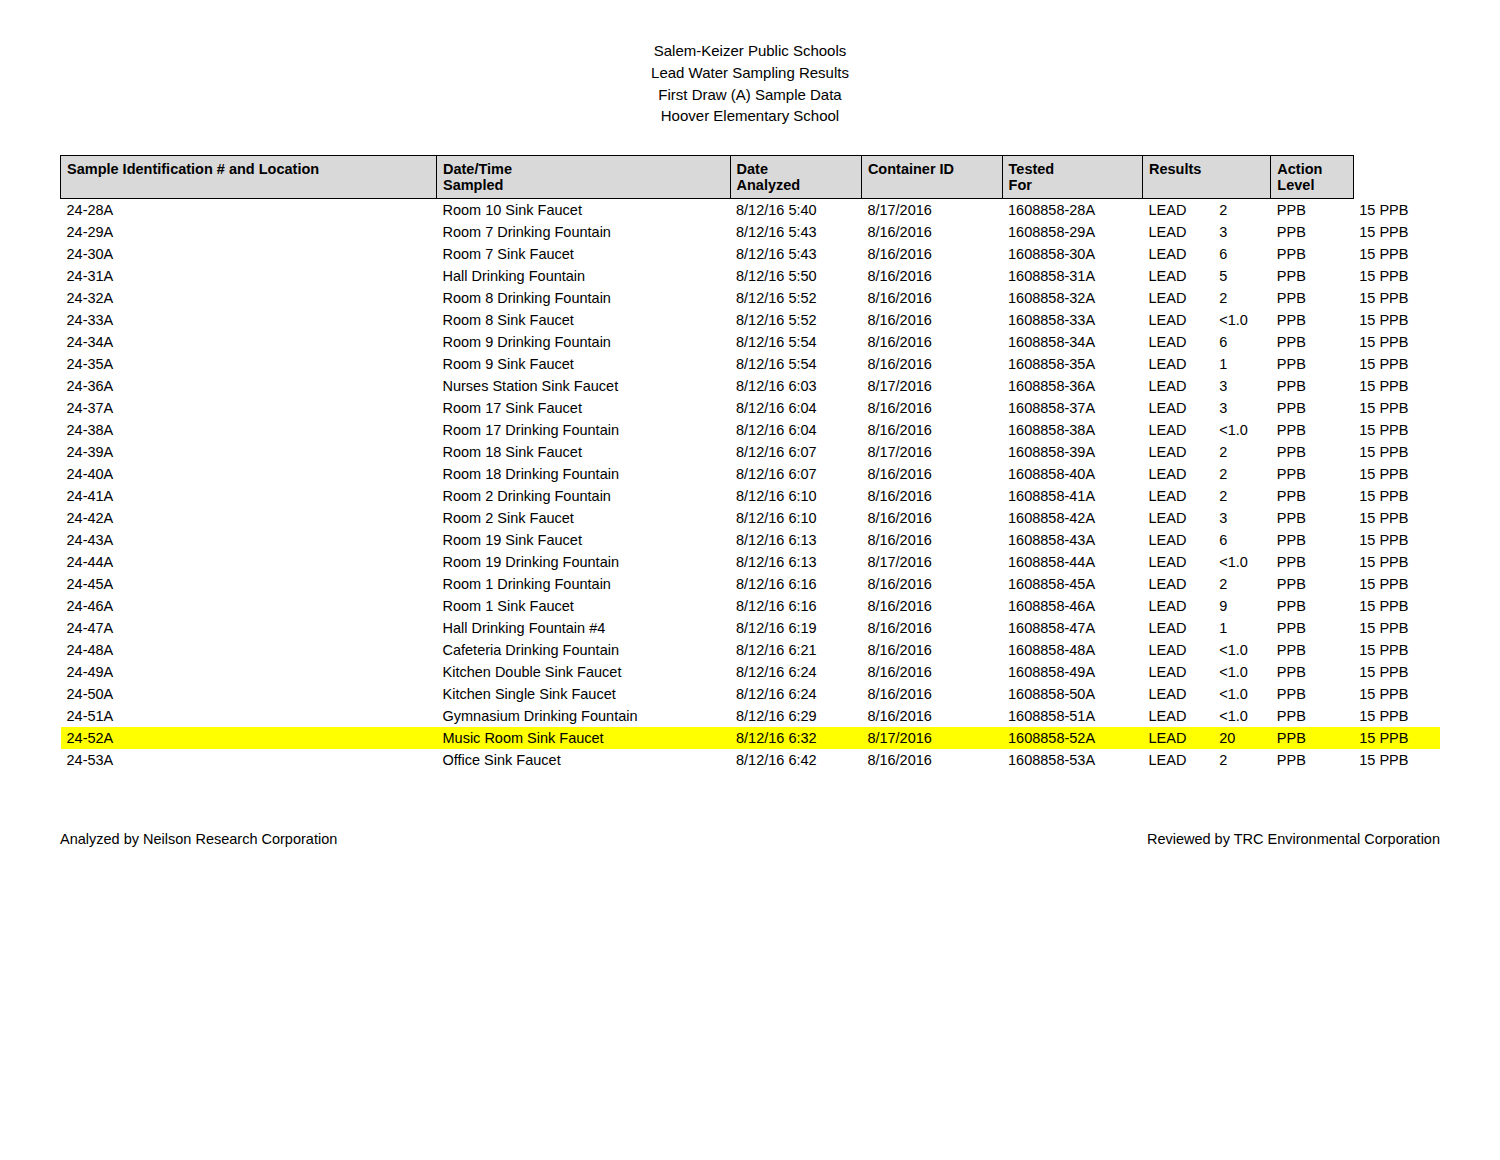Salem-Keizer Public Schools
Lead Water Sampling Results
First Draw (A) Sample Data
Hoover Elementary School
| Sample Identification # and Location | Date/Time Sampled | Date Analyzed | Container ID | Tested For | Results | Action Level |
| --- | --- | --- | --- | --- | --- | --- |
| 24-28A | Room 10 Sink Faucet | 8/12/16 5:40 | 8/17/2016 | 1608858-28A | LEAD | 2 | PPB | 15 PPB |
| 24-29A | Room 7 Drinking Fountain | 8/12/16 5:43 | 8/16/2016 | 1608858-29A | LEAD | 3 | PPB | 15 PPB |
| 24-30A | Room 7 Sink Faucet | 8/12/16 5:43 | 8/16/2016 | 1608858-30A | LEAD | 6 | PPB | 15 PPB |
| 24-31A | Hall Drinking Fountain | 8/12/16 5:50 | 8/16/2016 | 1608858-31A | LEAD | 5 | PPB | 15 PPB |
| 24-32A | Room 8 Drinking Fountain | 8/12/16 5:52 | 8/16/2016 | 1608858-32A | LEAD | 2 | PPB | 15 PPB |
| 24-33A | Room 8 Sink Faucet | 8/12/16 5:52 | 8/16/2016 | 1608858-33A | LEAD | <1.0 | PPB | 15 PPB |
| 24-34A | Room 9 Drinking Fountain | 8/12/16 5:54 | 8/16/2016 | 1608858-34A | LEAD | 6 | PPB | 15 PPB |
| 24-35A | Room 9 Sink Faucet | 8/12/16 5:54 | 8/16/2016 | 1608858-35A | LEAD | 1 | PPB | 15 PPB |
| 24-36A | Nurses Station Sink Faucet | 8/12/16 6:03 | 8/17/2016 | 1608858-36A | LEAD | 3 | PPB | 15 PPB |
| 24-37A | Room 17 Sink Faucet | 8/12/16 6:04 | 8/16/2016 | 1608858-37A | LEAD | 3 | PPB | 15 PPB |
| 24-38A | Room 17 Drinking Fountain | 8/12/16 6:04 | 8/16/2016 | 1608858-38A | LEAD | <1.0 | PPB | 15 PPB |
| 24-39A | Room 18 Sink Faucet | 8/12/16 6:07 | 8/17/2016 | 1608858-39A | LEAD | 2 | PPB | 15 PPB |
| 24-40A | Room 18 Drinking Fountain | 8/12/16 6:07 | 8/16/2016 | 1608858-40A | LEAD | 2 | PPB | 15 PPB |
| 24-41A | Room 2 Drinking Fountain | 8/12/16 6:10 | 8/16/2016 | 1608858-41A | LEAD | 2 | PPB | 15 PPB |
| 24-42A | Room 2 Sink Faucet | 8/12/16 6:10 | 8/16/2016 | 1608858-42A | LEAD | 3 | PPB | 15 PPB |
| 24-43A | Room 19 Sink Faucet | 8/12/16 6:13 | 8/16/2016 | 1608858-43A | LEAD | 6 | PPB | 15 PPB |
| 24-44A | Room 19 Drinking Fountain | 8/12/16 6:13 | 8/17/2016 | 1608858-44A | LEAD | <1.0 | PPB | 15 PPB |
| 24-45A | Room 1 Drinking Fountain | 8/12/16 6:16 | 8/16/2016 | 1608858-45A | LEAD | 2 | PPB | 15 PPB |
| 24-46A | Room 1 Sink Faucet | 8/12/16 6:16 | 8/16/2016 | 1608858-46A | LEAD | 9 | PPB | 15 PPB |
| 24-47A | Hall Drinking Fountain #4 | 8/12/16 6:19 | 8/16/2016 | 1608858-47A | LEAD | 1 | PPB | 15 PPB |
| 24-48A | Cafeteria Drinking Fountain | 8/12/16 6:21 | 8/16/2016 | 1608858-48A | LEAD | <1.0 | PPB | 15 PPB |
| 24-49A | Kitchen Double Sink Faucet | 8/12/16 6:24 | 8/16/2016 | 1608858-49A | LEAD | <1.0 | PPB | 15 PPB |
| 24-50A | Kitchen Single Sink Faucet | 8/12/16 6:24 | 8/16/2016 | 1608858-50A | LEAD | <1.0 | PPB | 15 PPB |
| 24-51A | Gymnasium Drinking Fountain | 8/12/16 6:29 | 8/16/2016 | 1608858-51A | LEAD | <1.0 | PPB | 15 PPB |
| 24-52A | Music Room Sink Faucet | 8/12/16 6:32 | 8/17/2016 | 1608858-52A | LEAD | 20 | PPB | 15 PPB |
| 24-53A | Office Sink Faucet | 8/12/16 6:42 | 8/16/2016 | 1608858-53A | LEAD | 2 | PPB | 15 PPB |
Analyzed by Neilson Research Corporation Reviewed by TRC Environmental Corporation